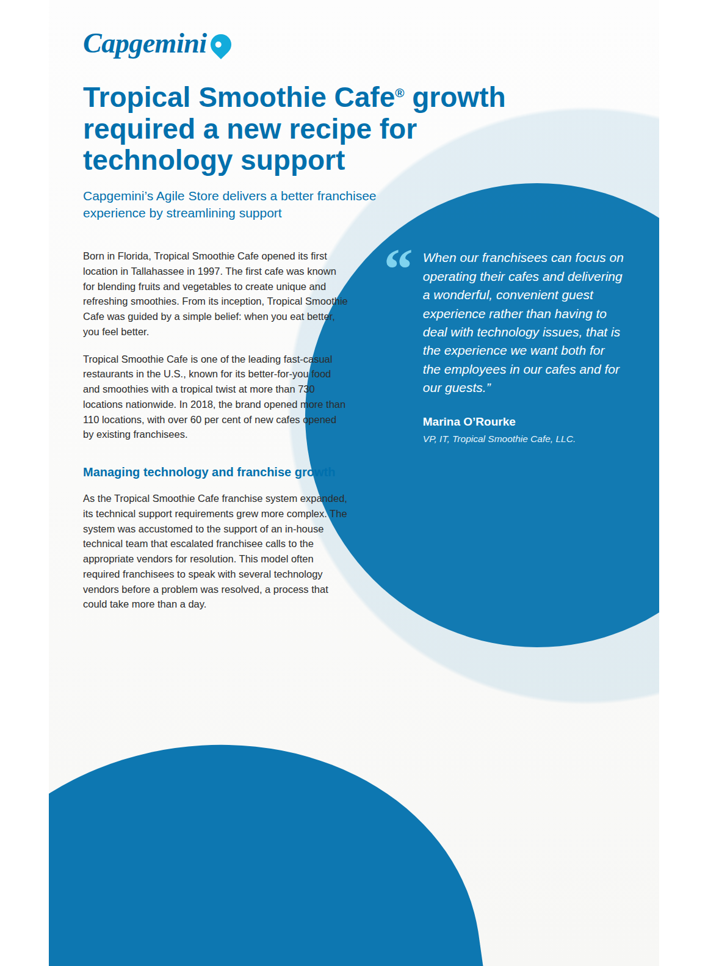Capgemini
Tropical Smoothie Cafe® growth required a new recipe for technology support
Capgemini’s Agile Store delivers a better franchisee experience by streamlining support
Born in Florida, Tropical Smoothie Cafe opened its first location in Tallahassee in 1997. The first cafe was known for blending fruits and vegetables to create unique and refreshing smoothies. From its inception, Tropical Smoothie Cafe was guided by a simple belief: when you eat better, you feel better.
Tropical Smoothie Cafe is one of the leading fast-casual restaurants in the U.S., known for its better-for-you food and smoothies with a tropical twist at more than 730 locations nationwide. In 2018, the brand opened more than 110 locations, with over 60 per cent of new cafes opened by existing franchisees.
Managing technology and franchise growth
As the Tropical Smoothie Cafe franchise system expanded, its technical support requirements grew more complex. The system was accustomed to the support of an in-house technical team that escalated franchisee calls to the appropriate vendors for resolution. This model often required franchisees to speak with several technology vendors before a problem was resolved, a process that could take more than a day.
“
When our franchisees can focus on operating their cafes and delivering a wonderful, convenient guest experience rather than having to deal with technology issues, that is the experience we want both for the employees in our cafes and for our guests.”
Marina O’Rourke VP, IT, Tropical Smoothie Cafe, LLC.